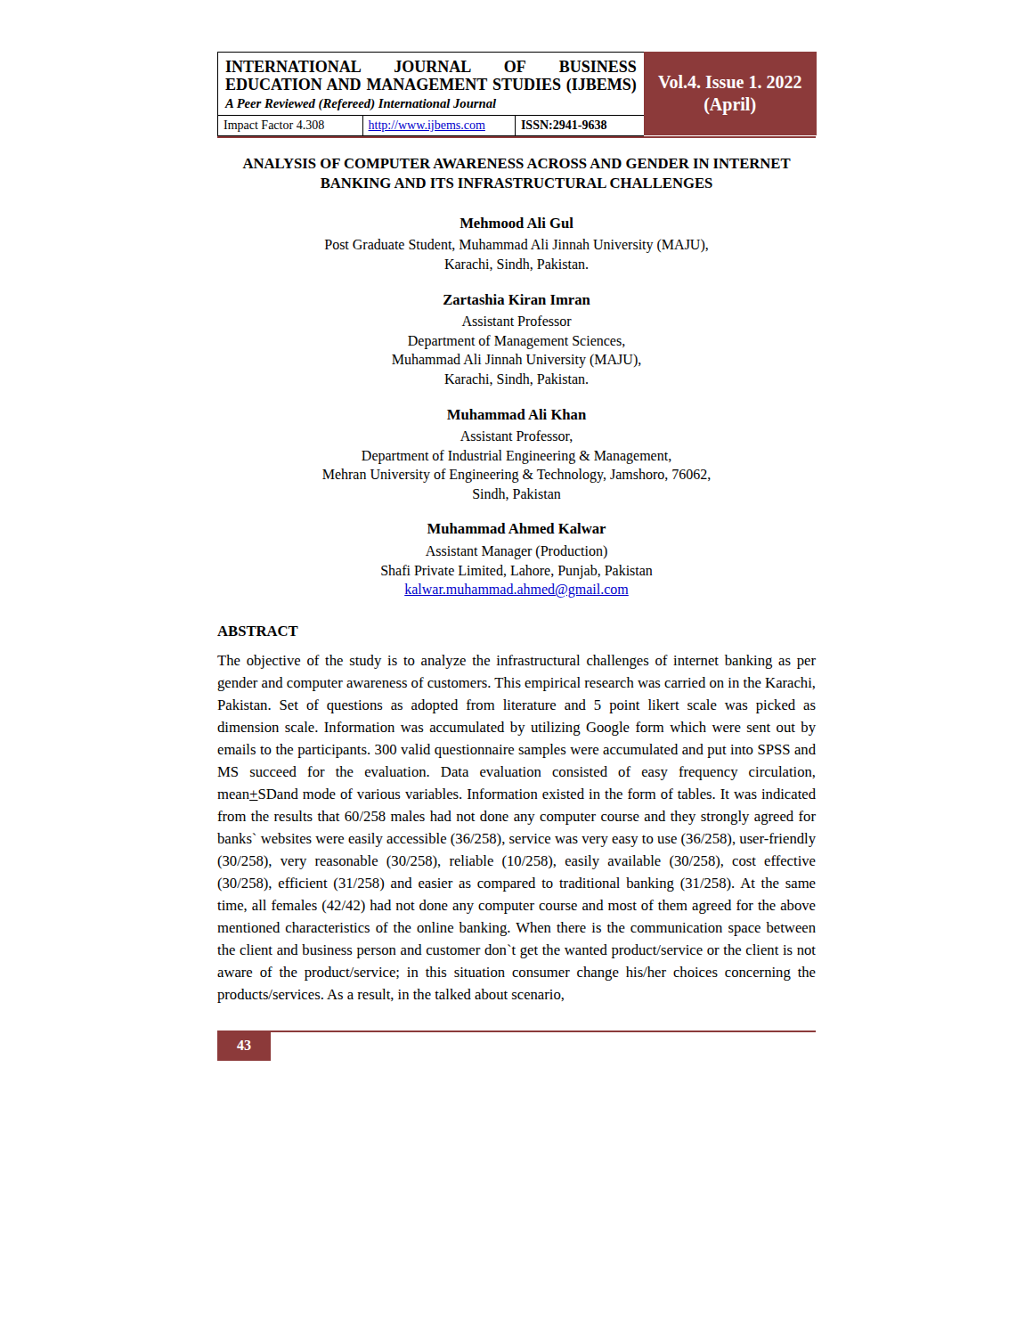INTERNATIONAL JOURNAL OF BUSINESS EDUCATION AND MANAGEMENT STUDIES (IJBEMS)
A Peer Reviewed (Refereed) International Journal
Impact Factor 4.308
http://www.ijbems.com
ISSN:2941-9638
Vol.4. Issue 1. 2022
(April)
Analysis of Computer Awareness Across and Gender in Internet Banking and Its Infrastructural Challenges
Mehmood Ali Gul
Post Graduate Student, Muhammad Ali Jinnah University (MAJU),
Karachi, Sindh, Pakistan.
Zartashia Kiran Imran
Assistant Professor
Department of Management Sciences,
Muhammad Ali Jinnah University (MAJU),
Karachi, Sindh, Pakistan.
Muhammad Ali Khan
Assistant Professor,
Department of Industrial Engineering & Management,
Mehran University of Engineering & Technology, Jamshoro, 76062,
Sindh, Pakistan
Muhammad Ahmed Kalwar
Assistant Manager (Production)
Shafi Private Limited, Lahore, Punjab, Pakistan
kalwar.muhammad.ahmed@gmail.com
ABSTRACT
The objective of the study is to analyze the infrastructural challenges of internet banking as per gender and computer awareness of customers. This empirical research was carried on in the Karachi, Pakistan. Set of questions as adopted from literature and 5 point likert scale was picked as dimension scale. Information was accumulated by utilizing Google form which were sent out by emails to the participants. 300 valid questionnaire samples were accumulated and put into SPSS and MS succeed for the evaluation. Data evaluation consisted of easy frequency circulation, mean+SDand mode of various variables. Information existed in the form of tables. It was indicated from the results that 60/258 males had not done any computer course and they strongly agreed for banks` websites were easily accessible (36/258), service was very easy to use (36/258), user-friendly (30/258), very reasonable (30/258), reliable (10/258), easily available (30/258), cost effective (30/258), efficient (31/258) and easier as compared to traditional banking (31/258). At the same time, all females (42/42) had not done any computer course and most of them agreed for the above mentioned characteristics of the online banking. When there is the communication space between the client and business person and customer don`t get the wanted product/service or the client is not aware of the product/service; in this situation consumer change his/her choices concerning the products/services. As a result, in the talked about scenario,
43